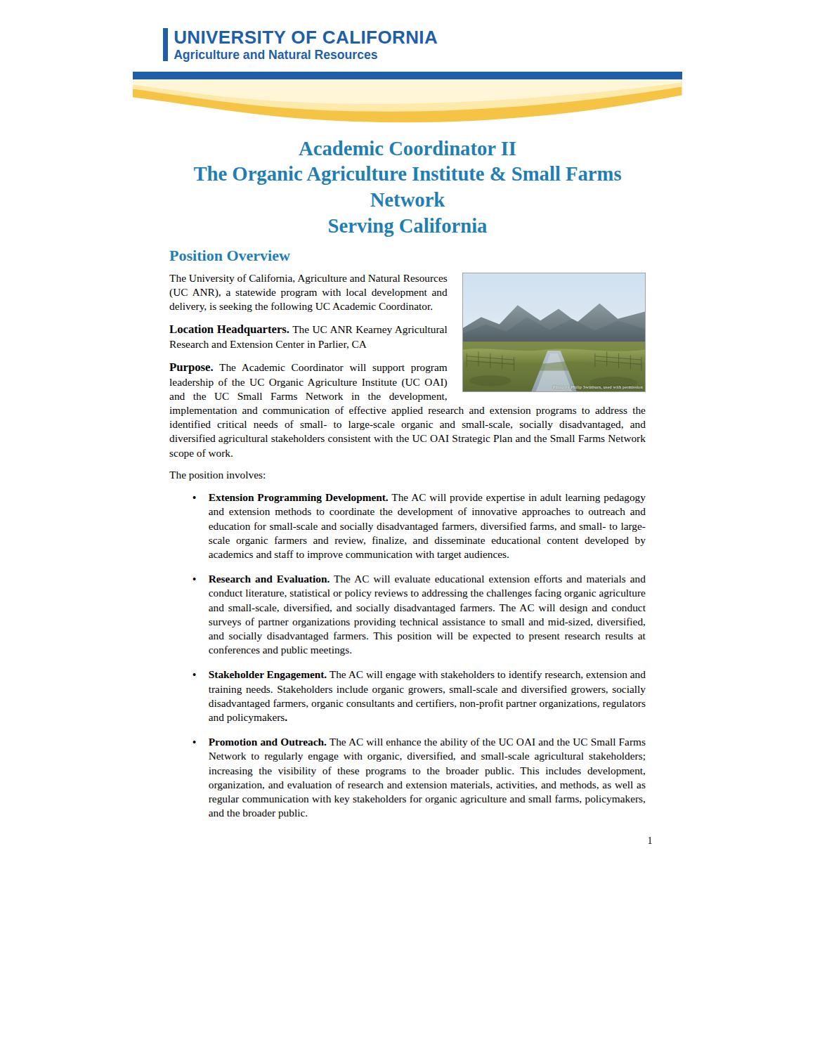University of California
Agriculture and Natural Resources
Academic Coordinator II The Organic Agriculture Institute & Small Farms Network Serving California
Position Overview
Photo by Philip Swinburn, used with permission
The University of California, Agriculture and Natural Resources (UC ANR), a statewide program with local development and delivery, is seeking the following UC Academic Coordinator.
Location Headquarters. The UC ANR Kearney Agricultural Research and Extension Center in Parlier, CA
Purpose. The Academic Coordinator will support program leadership of the UC Organic Agriculture Institute (UC OAI) and the UC Small Farms Network in the development, implementation and communication of effective applied research and extension programs to address the identified critical needs of small- to large-scale organic and small-scale, socially disadvantaged, and diversified agricultural stakeholders consistent with the UC OAI Strategic Plan and the Small Farms Network scope of work.
The position involves:
Extension Programming Development. The AC will provide expertise in adult learning pedagogy and extension methods to coordinate the development of innovative approaches to outreach and education for small-scale and socially disadvantaged farmers, diversified farms, and small- to large-scale organic farmers and review, finalize, and disseminate educational content developed by academics and staff to improve communication with target audiences.
Research and Evaluation. The AC will evaluate educational extension efforts and materials and conduct literature, statistical or policy reviews to addressing the challenges facing organic agriculture and small-scale, diversified, and socially disadvantaged farmers. The AC will design and conduct surveys of partner organizations providing technical assistance to small and mid-sized, diversified, and socially disadvantaged farmers. This position will be expected to present research results at conferences and public meetings.
Stakeholder Engagement. The AC will engage with stakeholders to identify research, extension and training needs. Stakeholders include organic growers, small-scale and diversified growers, socially disadvantaged farmers, organic consultants and certifiers, non-profit partner organizations, regulators and policymakers.
Promotion and Outreach. The AC will enhance the ability of the UC OAI and the UC Small Farms Network to regularly engage with organic, diversified, and small-scale agricultural stakeholders; increasing the visibility of these programs to the broader public. This includes development, organization, and evaluation of research and extension materials, activities, and methods, as well as regular communication with key stakeholders for organic agriculture and small farms, policymakers, and the broader public.
1